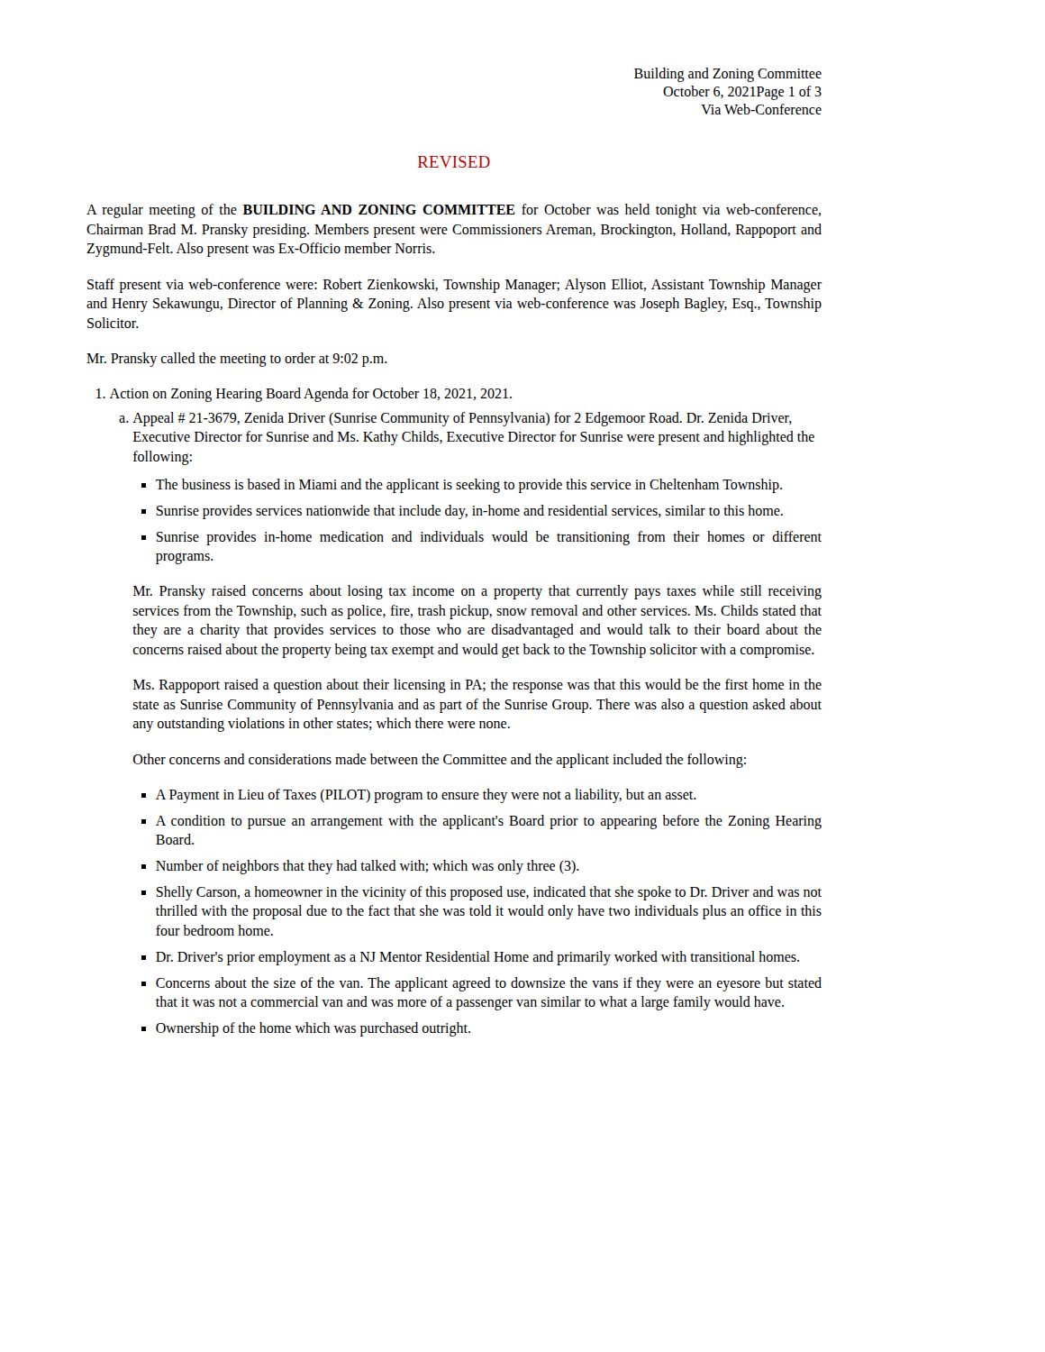Building and Zoning Committee
October 6, 2021Page 1 of 3
Via Web-Conference
REVISED
A regular meeting of the BUILDING AND ZONING COMMITTEE for October was held tonight via web-conference, Chairman Brad M. Pransky presiding. Members present were Commissioners Areman, Brockington, Holland, Rappoport and Zygmund-Felt. Also present was Ex-Officio member Norris.
Staff present via web-conference were: Robert Zienkowski, Township Manager; Alyson Elliot, Assistant Township Manager and Henry Sekawungu, Director of Planning & Zoning. Also present via web-conference was Joseph Bagley, Esq., Township Solicitor.
Mr. Pransky called the meeting to order at 9:02 p.m.
Action on Zoning Hearing Board Agenda for October 18, 2021, 2021.
Appeal # 21-3679, Zenida Driver (Sunrise Community of Pennsylvania) for 2 Edgemoor Road. Dr. Zenida Driver, Executive Director for Sunrise and Ms. Kathy Childs, Executive Director for Sunrise were present and highlighted the following:
The business is based in Miami and the applicant is seeking to provide this service in Cheltenham Township.
Sunrise provides services nationwide that include day, in-home and residential services, similar to this home.
Sunrise provides in-home medication and individuals would be transitioning from their homes or different programs.
Mr. Pransky raised concerns about losing tax income on a property that currently pays taxes while still receiving services from the Township, such as police, fire, trash pickup, snow removal and other services. Ms. Childs stated that they are a charity that provides services to those who are disadvantaged and would talk to their board about the concerns raised about the property being tax exempt and would get back to the Township solicitor with a compromise.
Ms. Rappoport raised a question about their licensing in PA; the response was that this would be the first home in the state as Sunrise Community of Pennsylvania and as part of the Sunrise Group. There was also a question asked about any outstanding violations in other states; which there were none.
Other concerns and considerations made between the Committee and the applicant included the following:
A Payment in Lieu of Taxes (PILOT) program to ensure they were not a liability, but an asset.
A condition to pursue an arrangement with the applicant's Board prior to appearing before the Zoning Hearing Board.
Number of neighbors that they had talked with; which was only three (3).
Shelly Carson, a homeowner in the vicinity of this proposed use, indicated that she spoke to Dr. Driver and was not thrilled with the proposal due to the fact that she was told it would only have two individuals plus an office in this four bedroom home.
Dr. Driver's prior employment as a NJ Mentor Residential Home and primarily worked with transitional homes.
Concerns about the size of the van. The applicant agreed to downsize the vans if they were an eyesore but stated that it was not a commercial van and was more of a passenger van similar to what a large family would have.
Ownership of the home which was purchased outright.